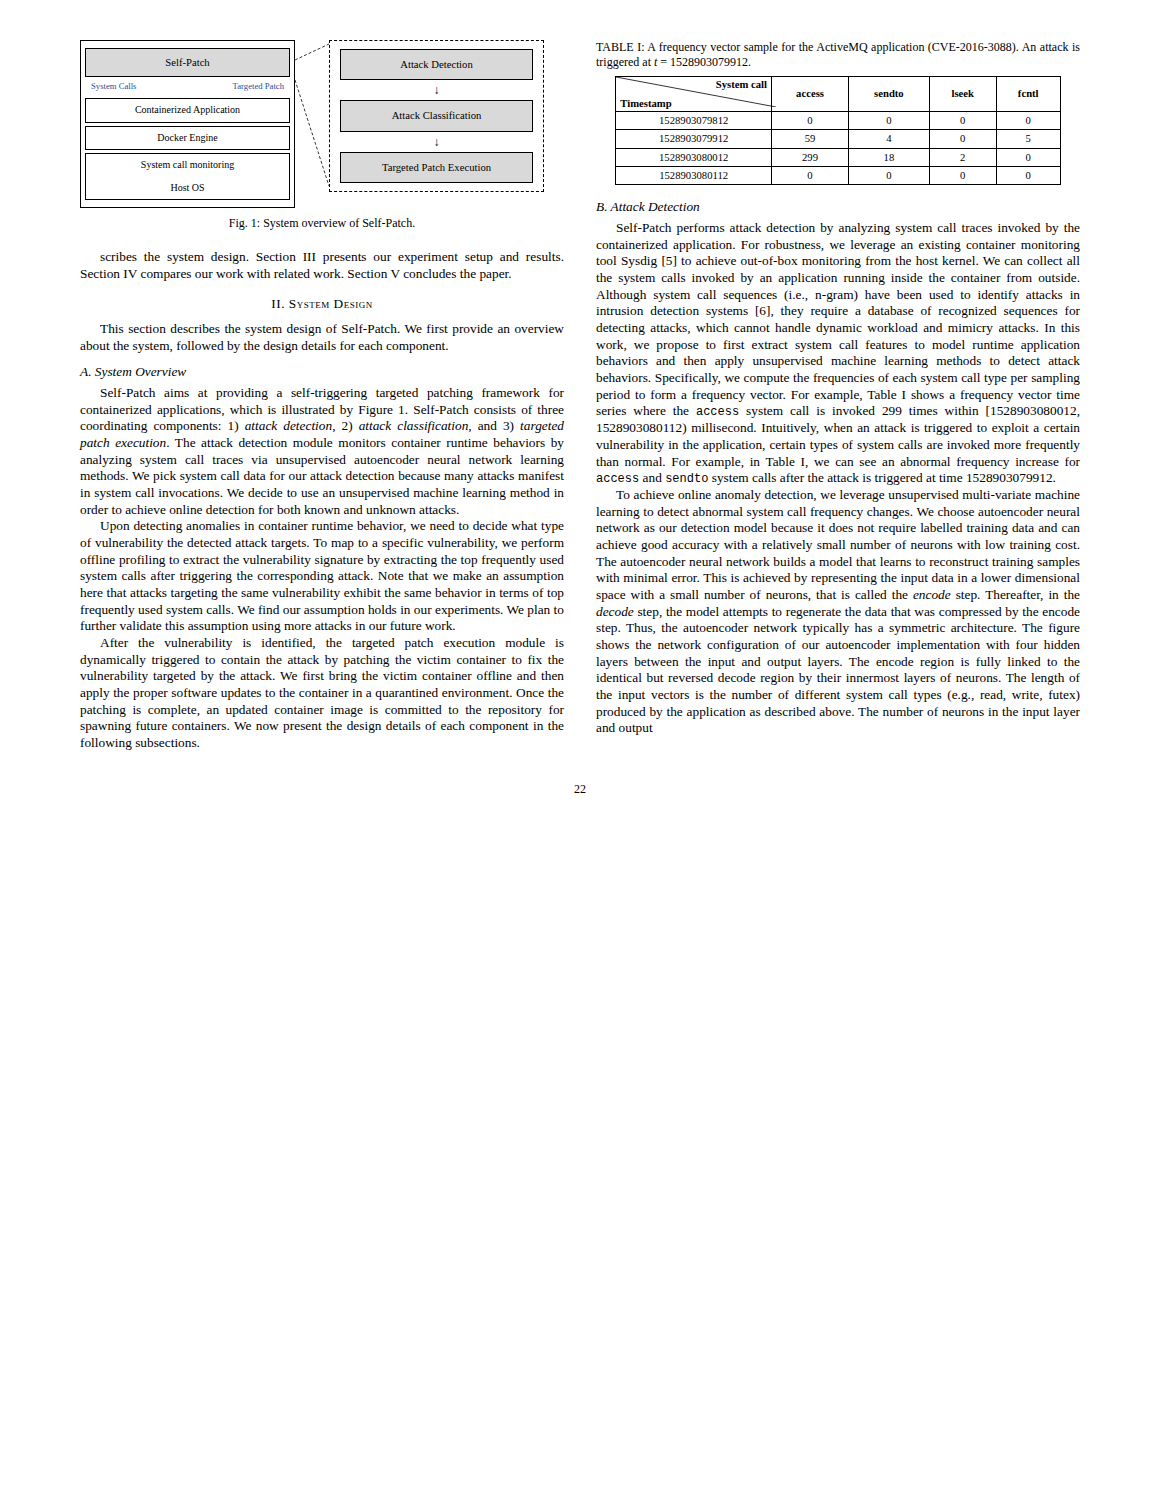Self-Patch
System Calls Targeted Patch
Containerized Application
Docker Engine
System call monitoring
Host OS
Attack Detection
↓
Attack Classification
↓
Targeted Patch Execution
Fig. 1: System overview of Self-Patch.
scribes the system design. Section III presents our experiment setup and results. Section IV compares our work with related work. Section V concludes the paper.
II. System Design
This section describes the system design of Self-Patch. We first provide an overview about the system, followed by the design details for each component.
A. System Overview
Self-Patch aims at providing a self-triggering targeted patching framework for containerized applications, which is illustrated by Figure 1. Self-Patch consists of three coordinating components: 1) attack detection, 2) attack classification, and 3) targeted patch execution. The attack detection module monitors container runtime behaviors by analyzing system call traces via unsupervised autoencoder neural network learning methods. We pick system call data for our attack detection because many attacks manifest in system call invocations. We decide to use an unsupervised machine learning method in order to achieve online detection for both known and unknown attacks.
Upon detecting anomalies in container runtime behavior, we need to decide what type of vulnerability the detected attack targets. To map to a specific vulnerability, we perform offline profiling to extract the vulnerability signature by extracting the top frequently used system calls after triggering the corresponding attack. Note that we make an assumption here that attacks targeting the same vulnerability exhibit the same behavior in terms of top frequently used system calls. We find our assumption holds in our experiments. We plan to further validate this assumption using more attacks in our future work.
After the vulnerability is identified, the targeted patch execution module is dynamically triggered to contain the attack by patching the victim container to fix the vulnerability targeted by the attack. We first bring the victim container offline and then apply the proper software updates to the container in a quarantined environment. Once the patching is complete, an updated container image is committed to the repository for spawning future containers. We now present the design details of each component in the following subsections.
TABLE I: A frequency vector sample for the ActiveMQ application (CVE-2016-3088). An attack is triggered at t = 1528903079912.
| System call Timestamp | access | sendto | lseek | fcntl |
| 1528903079812 | 0 | 0 | 0 | 0 |
| 1528903079912 | 59 | 4 | 0 | 5 |
| 1528903080012 | 299 | 18 | 2 | 0 |
| 1528903080112 | 0 | 0 | 0 | 0 |
B. Attack Detection
Self-Patch performs attack detection by analyzing system call traces invoked by the containerized application. For robustness, we leverage an existing container monitoring tool Sysdig [5] to achieve out-of-box monitoring from the host kernel. We can collect all the system calls invoked by an application running inside the container from outside. Although system call sequences (i.e., n-gram) have been used to identify attacks in intrusion detection systems [6], they require a database of recognized sequences for detecting attacks, which cannot handle dynamic workload and mimicry attacks. In this work, we propose to first extract system call features to model runtime application behaviors and then apply unsupervised machine learning methods to detect attack behaviors. Specifically, we compute the frequencies of each system call type per sampling period to form a frequency vector. For example, Table I shows a frequency vector time series where the access system call is invoked 299 times within [1528903080012, 1528903080112) millisecond. Intuitively, when an attack is triggered to exploit a certain vulnerability in the application, certain types of system calls are invoked more frequently than normal. For example, in Table I, we can see an abnormal frequency increase for access and sendto system calls after the attack is triggered at time 1528903079912.
To achieve online anomaly detection, we leverage unsupervised multi-variate machine learning to detect abnormal system call frequency changes. We choose autoencoder neural network as our detection model because it does not require labelled training data and can achieve good accuracy with a relatively small number of neurons with low training cost. The autoencoder neural network builds a model that learns to reconstruct training samples with minimal error. This is achieved by representing the input data in a lower dimensional space with a small number of neurons, that is called the encode step. Thereafter, in the decode step, the model attempts to regenerate the data that was compressed by the encode step. Thus, the autoencoder network typically has a symmetric architecture. The figure shows the network configuration of our autoencoder implementation with four hidden layers between the input and output layers. The encode region is fully linked to the identical but reversed decode region by their innermost layers of neurons. The length of the input vectors is the number of different system call types (e.g., read, write, futex) produced by the application as described above. The number of neurons in the input layer and output
22